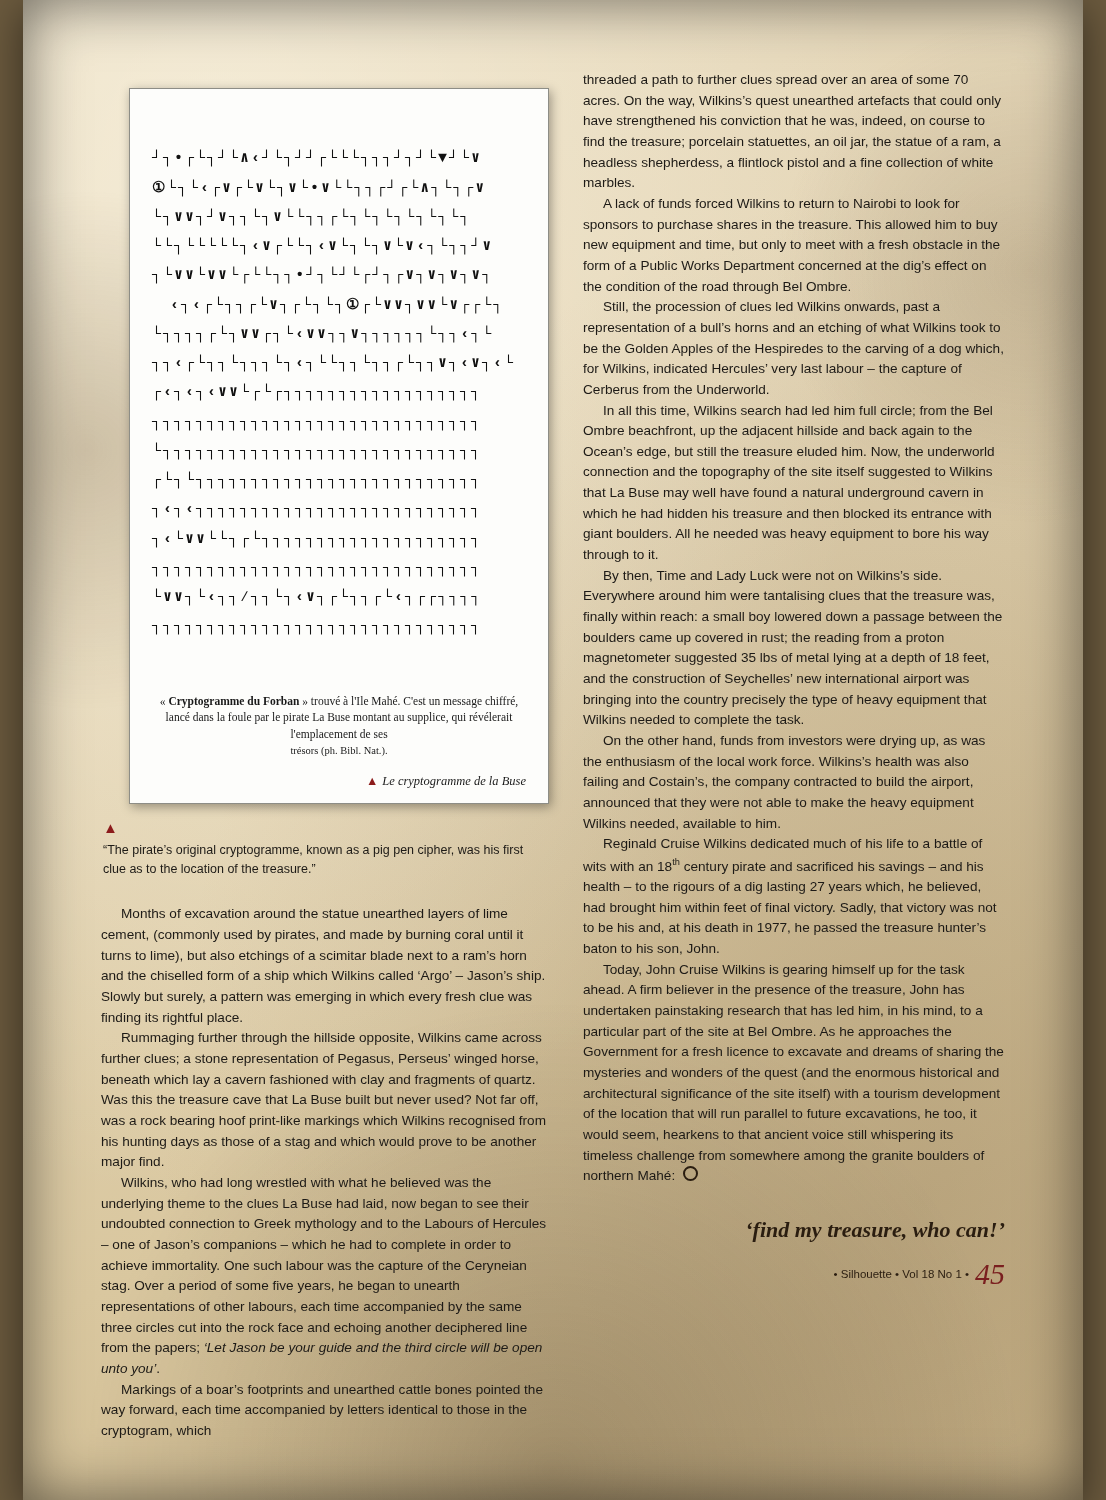┘┐•┌└┐┘└∧‹┘└┐┘┘┌└└└┐┐┐┘┐┘└▼┘└∨ ①└┐└‹┌∨┌└∨└┐∨└•∨└└┐┐┌┘┌└∧┐└┐┌∨ └┐∨∨┐┘∨┐┐└┐∨└└┐┐┌└┐└┐└┐└┐└┐└┐ └└┐└└└└└┐‹∨┌└└┐‹∨└┐└┐∨└∨‹┐└┐┐┘∨ ┐└∨∨└∨∨└┌└└┐┐•┘┐└┘└┌┘┐┌∨┐∨┐∨┐∨┐ ‹┐‹┌└┐┐┌└∨┐┌└┐└┐①┌└∨∨┐∨∨└∨┌┌└┐ └┐┐┐┐┌└┐∨∨┌┐└‹∨∨┐┐∨┐┐┐┐┐┐└┐┐‹┐└ ┐┐‹┌└┐┐└┐┐┐└┐‹┐└└┐┐└┐┐┌└┐┐∨┐‹∨┐‹└ ┌‹┐‹┐‹∨∨└┌└┌┐┐┐┐┐┐┐┐┐┐┐┐┐┐┐┐┐┐ ┐┐┐┐┐┐┐┐┐┐┐┐┐┐┐┐┐┐┐┐┐┐┐┐┐┐┐┐┐┐ └┐┐┐┐┐┐┐┐┐┐┐┐┐┐┐┐┐┐┐┐┐┐┐┐┐┐┐┐┐ ┌└┐└┐┐┐┐┐┐┐┐┐┐┐┐┐┐┐┐┐┐┐┐┐┐┐┐┐┐ ┐‹┐‹┐┐┐┐┐┐┐┐┐┐┐┐┐┐┐┐┐┐┐┐┐┐┐┐┐┐ ┐‹└∨∨└└┐┌└┐┐┐┐┐┐┐┐┐┐┐┐┐┐┐┐┐┐┐┐ ┐┐┐┐┐┐┐┐┐┐┐┐┐┐┐┐┐┐┐┐┐┐┐┐┐┐┐┐┐┐ └∨∨┐└‹┐┐∕┐┐└┐‹∨┐┌└┐┐┌└‹┐┌┌┐┐┐┐ ┐┐┐┐┐┐┐┐┐┐┐┐┐┐┐┐┐┐┐┐┐┐┐┐┐┐┐┐┐┐
« Cryptogramme du Forban » trouvé à l'Ile Mahé. C'est un message chiffré, lancé dans la foule par le pirate La Buse montant au supplice, qui révélerait l'emplacement de ses trésors (ph. Bibl. Nat.).
▲Le cryptogramme de la Buse
▲
“The pirate’s original cryptogramme, known as a pig pen cipher, was his first clue as to the location of the treasure.”
Months of excavation around the statue unearthed layers of lime cement, (commonly used by pirates, and made by burning coral until it turns to lime), but also etchings of a scimitar blade next to a ram’s horn and the chiselled form of a ship which Wilkins called ‘Argo’ – Jason’s ship. Slowly but surely, a pattern was emerging in which every fresh clue was finding its rightful place.
Rummaging further through the hillside opposite, Wilkins came across further clues; a stone representation of Pegasus, Perseus’ winged horse, beneath which lay a cavern fashioned with clay and fragments of quartz. Was this the treasure cave that La Buse built but never used? Not far off, was a rock bearing hoof print-like markings which Wilkins recognised from his hunting days as those of a stag and which would prove to be another major find.
Wilkins, who had long wrestled with what he believed was the underlying theme to the clues La Buse had laid, now began to see their undoubted connection to Greek mythology and to the Labours of Hercules – one of Jason’s companions – which he had to complete in order to achieve immortality. One such labour was the capture of the Ceryneian stag. Over a period of some five years, he began to unearth representations of other labours, each time accompanied by the same three circles cut into the rock face and echoing another deciphered line from the papers; ‘Let Jason be your guide and the third circle will be open unto you’.
Markings of a boar’s footprints and unearthed cattle bones pointed the way forward, each time accompanied by letters identical to those in the cryptogram, which
threaded a path to further clues spread over an area of some 70 acres. On the way, Wilkins’s quest unearthed artefacts that could only have strengthened his conviction that he was, indeed, on course to find the treasure; porcelain statuettes, an oil jar, the statue of a ram, a headless shepherdess, a flintlock pistol and a fine collection of white marbles.
A lack of funds forced Wilkins to return to Nairobi to look for sponsors to purchase shares in the treasure. This allowed him to buy new equipment and time, but only to meet with a fresh obstacle in the form of a Public Works Department concerned at the dig’s effect on the condition of the road through Bel Ombre.
Still, the procession of clues led Wilkins onwards, past a representation of a bull’s horns and an etching of what Wilkins took to be the Golden Apples of the Hespiredes to the carving of a dog which, for Wilkins, indicated Hercules’ very last labour – the capture of Cerberus from the Underworld.
In all this time, Wilkins search had led him full circle; from the Bel Ombre beachfront, up the adjacent hillside and back again to the Ocean’s edge, but still the treasure eluded him. Now, the underworld connection and the topography of the site itself suggested to Wilkins that La Buse may well have found a natural underground cavern in which he had hidden his treasure and then blocked its entrance with giant boulders. All he needed was heavy equipment to bore his way through to it.
By then, Time and Lady Luck were not on Wilkins’s side. Everywhere around him were tantalising clues that the treasure was, finally within reach: a small boy lowered down a passage between the boulders came up covered in rust; the reading from a proton magnetometer suggested 35 lbs of metal lying at a depth of 18 feet, and the construction of Seychelles’ new international airport was bringing into the country precisely the type of heavy equipment that Wilkins needed to complete the task.
On the other hand, funds from investors were drying up, as was the enthusiasm of the local work force. Wilkins’s health was also failing and Costain’s, the company contracted to build the airport, announced that they were not able to make the heavy equipment Wilkins needed, available to him.
Reginald Cruise Wilkins dedicated much of his life to a battle of wits with an 18th century pirate and sacrificed his savings – and his health – to the rigours of a dig lasting 27 years which, he believed, had brought him within feet of final victory. Sadly, that victory was not to be his and, at his death in 1977, he passed the treasure hunter’s baton to his son, John.
Today, John Cruise Wilkins is gearing himself up for the task ahead. A firm believer in the presence of the treasure, John has undertaken painstaking research that has led him, in his mind, to a particular part of the site at Bel Ombre. As he approaches the Government for a fresh licence to excavate and dreams of sharing the mysteries and wonders of the quest (and the enormous historical and architectural significance of the site itself) with a tourism development of the location that will run parallel to future excavations, he too, it would seem, hearkens to that ancient voice still whispering its timeless challenge from somewhere among the granite boulders of northern Mahé:
‘find my treasure, who can!’
• Silhouette • Vol 18 No 1 •45